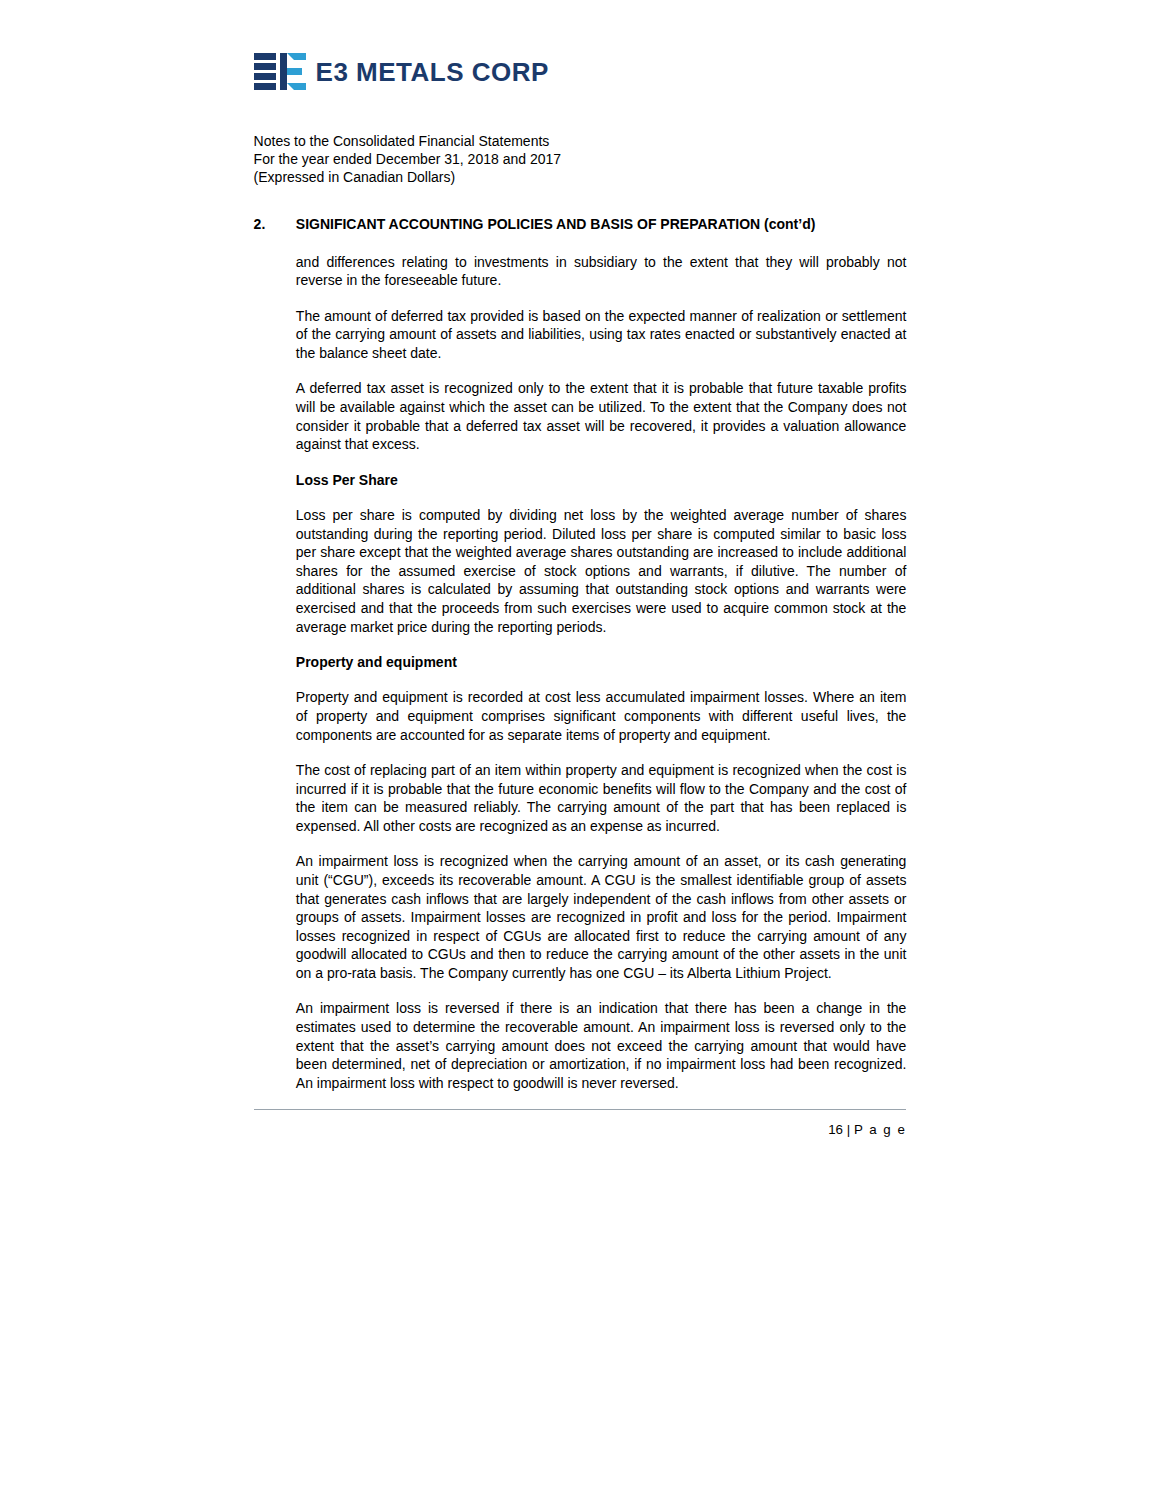E3 METALS CORP
Notes to the Consolidated Financial Statements
For the year ended December 31, 2018 and 2017
(Expressed in Canadian Dollars)
2. SIGNIFICANT ACCOUNTING POLICIES AND BASIS OF PREPARATION (cont’d)
and differences relating to investments in subsidiary to the extent that they will probably not reverse in the foreseeable future.
The amount of deferred tax provided is based on the expected manner of realization or settlement of the carrying amount of assets and liabilities, using tax rates enacted or substantively enacted at the balance sheet date.
A deferred tax asset is recognized only to the extent that it is probable that future taxable profits will be available against which the asset can be utilized. To the extent that the Company does not consider it probable that a deferred tax asset will be recovered, it provides a valuation allowance against that excess.
Loss Per Share
Loss per share is computed by dividing net loss by the weighted average number of shares outstanding during the reporting period. Diluted loss per share is computed similar to basic loss per share except that the weighted average shares outstanding are increased to include additional shares for the assumed exercise of stock options and warrants, if dilutive. The number of additional shares is calculated by assuming that outstanding stock options and warrants were exercised and that the proceeds from such exercises were used to acquire common stock at the average market price during the reporting periods.
Property and equipment
Property and equipment is recorded at cost less accumulated impairment losses. Where an item of property and equipment comprises significant components with different useful lives, the components are accounted for as separate items of property and equipment.
The cost of replacing part of an item within property and equipment is recognized when the cost is incurred if it is probable that the future economic benefits will flow to the Company and the cost of the item can be measured reliably. The carrying amount of the part that has been replaced is expensed. All other costs are recognized as an expense as incurred.
An impairment loss is recognized when the carrying amount of an asset, or its cash generating unit (“CGU”), exceeds its recoverable amount. A CGU is the smallest identifiable group of assets that generates cash inflows that are largely independent of the cash inflows from other assets or groups of assets. Impairment losses are recognized in profit and loss for the period. Impairment losses recognized in respect of CGUs are allocated first to reduce the carrying amount of any goodwill allocated to CGUs and then to reduce the carrying amount of the other assets in the unit on a pro-rata basis. The Company currently has one CGU – its Alberta Lithium Project.
An impairment loss is reversed if there is an indication that there has been a change in the estimates used to determine the recoverable amount. An impairment loss is reversed only to the extent that the asset’s carrying amount does not exceed the carrying amount that would have been determined, net of depreciation or amortization, if no impairment loss had been recognized. An impairment loss with respect to goodwill is never reversed.
16 | P a g e